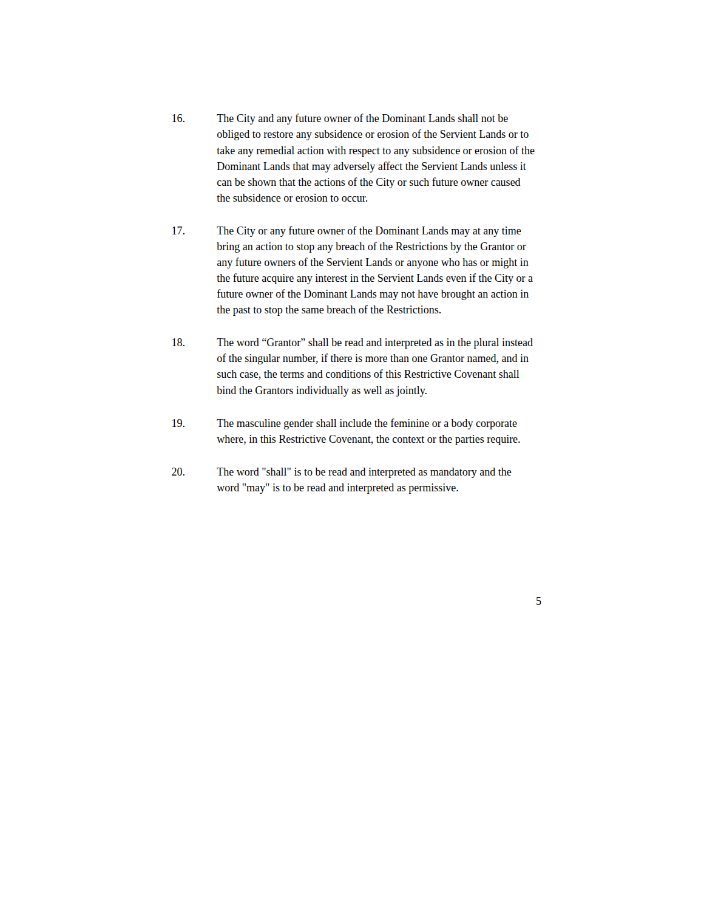16. The City and any future owner of the Dominant Lands shall not be obliged to restore any subsidence or erosion of the Servient Lands or to take any remedial action with respect to any subsidence or erosion of the Dominant Lands that may adversely affect the Servient Lands unless it can be shown that the actions of the City or such future owner caused the subsidence or erosion to occur.
17. The City or any future owner of the Dominant Lands may at any time bring an action to stop any breach of the Restrictions by the Grantor or any future owners of the Servient Lands or anyone who has or might in the future acquire any interest in the Servient Lands even if the City or a future owner of the Dominant Lands may not have brought an action in the past to stop the same breach of the Restrictions.
18. The word “Grantor” shall be read and interpreted as in the plural instead of the singular number, if there is more than one Grantor named, and in such case, the terms and conditions of this Restrictive Covenant shall bind the Grantors individually as well as jointly.
19. The masculine gender shall include the feminine or a body corporate where, in this Restrictive Covenant, the context or the parties require.
20. The word "shall" is to be read and interpreted as mandatory and the word "may" is to be read and interpreted as permissive.
5